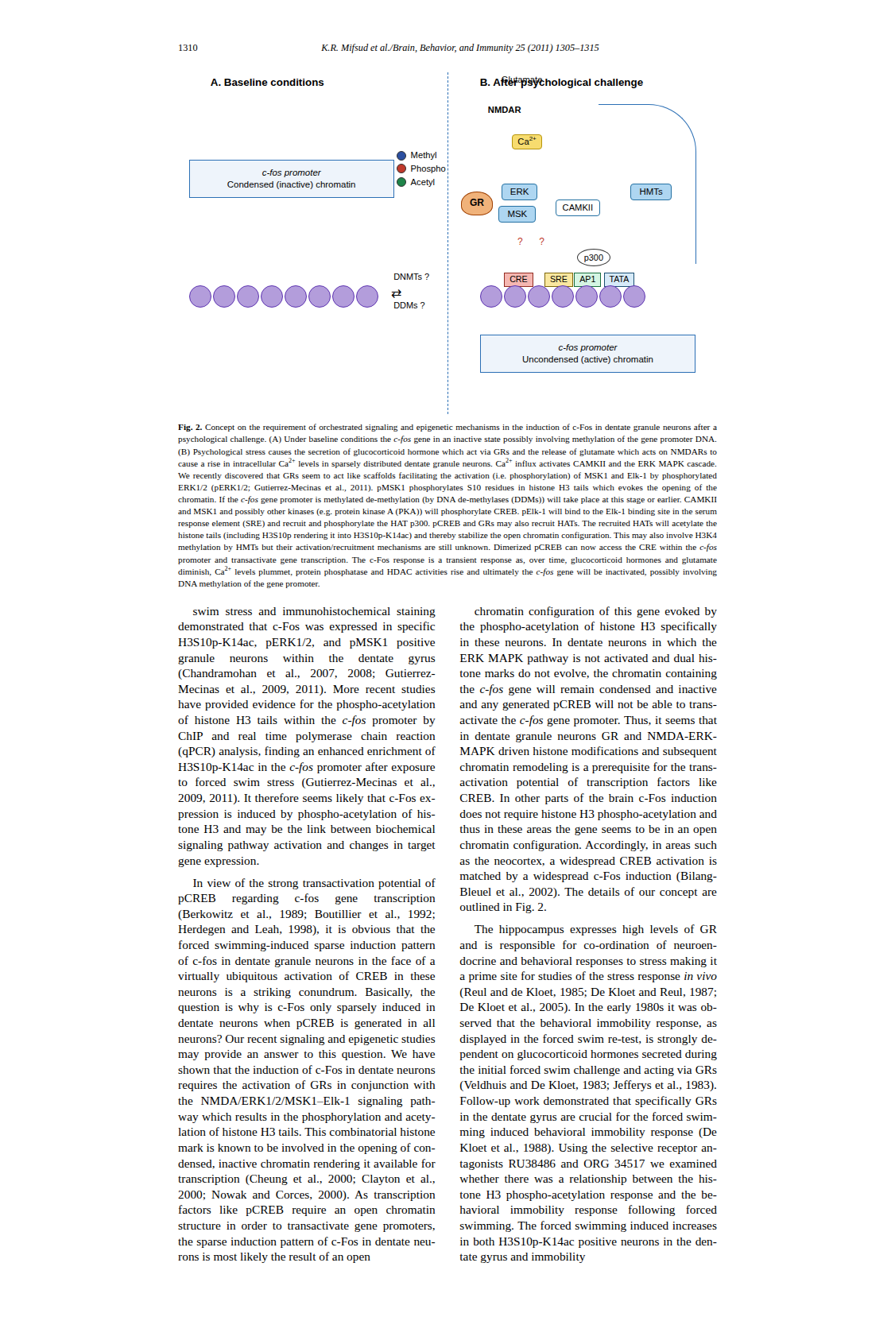1310 K.R. Mifsud et al./Brain, Behavior, and Immunity 25 (2011) 1305–1315
A. Baseline conditions
B. After psychological challenge
Glutamate
NMDAR
Ca2+
c-fos promoter
Condensed (inactive) chromatin
Methyl
Phospho
Acetyl
GR
ERK
MSK
CAMKII
HMTs
p300
CRE
SRE
AP1
TATA
DNMTs ?
⇄
DDMs ?
c-fos promoter
Uncondensed (active) chromatin
?
?
Fig. 2. Concept on the requirement of orchestrated signaling and epigenetic mechanisms in the induction of c-Fos in dentate granule neurons after a psychological challenge. (A) Under baseline conditions the c-fos gene in an inactive state possibly involving methylation of the gene promoter DNA. (B) Psychological stress causes the secretion of glucocorticoid hormone which act via GRs and the release of glutamate which acts on NMDARs to cause a rise in intracellular Ca2+ levels in sparsely distributed dentate granule neurons. Ca2+ influx activates CAMKII and the ERK MAPK cascade. We recently discovered that GRs seem to act like scaffolds facilitating the activation (i.e. phosphorylation) of MSK1 and Elk-1 by phosphorylated ERK1/2 (pERK1/2; Gutierrez-Mecinas et al., 2011). pMSK1 phosphorylates S10 residues in histone H3 tails which evokes the opening of the chromatin. If the c-fos gene promoter is methylated de-methylation (by DNA de-methylases (DDMs)) will take place at this stage or earlier. CAMKII and MSK1 and possibly other kinases (e.g. protein kinase A (PKA)) will phosphorylate CREB. pElk-1 will bind to the Elk-1 binding site in the serum response element (SRE) and recruit and phosphorylate the HAT p300. pCREB and GRs may also recruit HATs. The recruited HATs will acetylate the histone tails (including H3S10p rendering it into H3S10p-K14ac) and thereby stabilize the open chromatin configuration. This may also involve H3K4 methylation by HMTs but their activation/recruitment mechanisms are still unknown. Dimerized pCREB can now access the CRE within the c-fos promoter and transactivate gene transcription. The c-Fos response is a transient response as, over time, glucocorticoid hormones and glutamate diminish, Ca2+ levels plummet, protein phosphatase and HDAC activities rise and ultimately the c-fos gene will be inactivated, possibly involving DNA methylation of the gene promoter.
swim stress and immunohistochemical staining demonstrated that c-Fos was expressed in specific H3S10p-K14ac, pERK1/2, and pMSK1 positive granule neurons within the dentate gyrus (Chandramohan et al., 2007, 2008; Gutierrez-Mecinas et al., 2009, 2011). More recent studies have provided evidence for the phospho-acetylation of histone H3 tails within the c-fos promoter by ChIP and real time polymerase chain reaction (qPCR) analysis, finding an enhanced enrichment of H3S10p-K14ac in the c-fos promoter after exposure to forced swim stress (Gutierrez-Mecinas et al., 2009, 2011). It therefore seems likely that c-Fos expression is induced by phospho-acetylation of histone H3 and may be the link between biochemical signaling pathway activation and changes in target gene expression.
In view of the strong transactivation potential of pCREB regarding c-fos gene transcription (Berkowitz et al., 1989; Boutillier et al., 1992; Herdegen and Leah, 1998), it is obvious that the forced swimming-induced sparse induction pattern of c-fos in dentate granule neurons in the face of a virtually ubiquitous activation of CREB in these neurons is a striking conundrum. Basically, the question is why is c-Fos only sparsely induced in dentate neurons when pCREB is generated in all neurons? Our recent signaling and epigenetic studies may provide an answer to this question. We have shown that the induction of c-Fos in dentate neurons requires the activation of GRs in conjunction with the NMDA/ERK1/2/MSK1–Elk-1 signaling pathway which results in the phosphorylation and acetylation of histone H3 tails. This combinatorial histone mark is known to be involved in the opening of condensed, inactive chromatin rendering it available for transcription (Cheung et al., 2000; Clayton et al., 2000; Nowak and Corces, 2000). As transcription factors like pCREB require an open chromatin structure in order to transactivate gene promoters, the sparse induction pattern of c-Fos in dentate neurons is most likely the result of an open
chromatin configuration of this gene evoked by the phospho-acetylation of histone H3 specifically in these neurons. In dentate neurons in which the ERK MAPK pathway is not activated and dual histone marks do not evolve, the chromatin containing the c-fos gene will remain condensed and inactive and any generated pCREB will not be able to transactivate the c-fos gene promoter. Thus, it seems that in dentate granule neurons GR and NMDA-ERK-MAPK driven histone modifications and subsequent chromatin remodeling is a prerequisite for the transactivation potential of transcription factors like CREB. In other parts of the brain c-Fos induction does not require histone H3 phospho-acetylation and thus in these areas the gene seems to be in an open chromatin configuration. Accordingly, in areas such as the neocortex, a widespread CREB activation is matched by a widespread c-Fos induction (Bilang-Bleuel et al., 2002). The details of our concept are outlined in Fig. 2.
The hippocampus expresses high levels of GR and is responsible for co-ordination of neuroendocrine and behavioral responses to stress making it a prime site for studies of the stress response in vivo (Reul and de Kloet, 1985; De Kloet and Reul, 1987; De Kloet et al., 2005). In the early 1980s it was observed that the behavioral immobility response, as displayed in the forced swim re-test, is strongly dependent on glucocorticoid hormones secreted during the initial forced swim challenge and acting via GRs (Veldhuis and De Kloet, 1983; Jefferys et al., 1983). Follow-up work demonstrated that specifically GRs in the dentate gyrus are crucial for the forced swimming induced behavioral immobility response (De Kloet et al., 1988). Using the selective receptor antagonists RU38486 and ORG 34517 we examined whether there was a relationship between the histone H3 phospho-acetylation response and the behavioral immobility response following forced swimming. The forced swimming induced increases in both H3S10p-K14ac positive neurons in the dentate gyrus and immobility